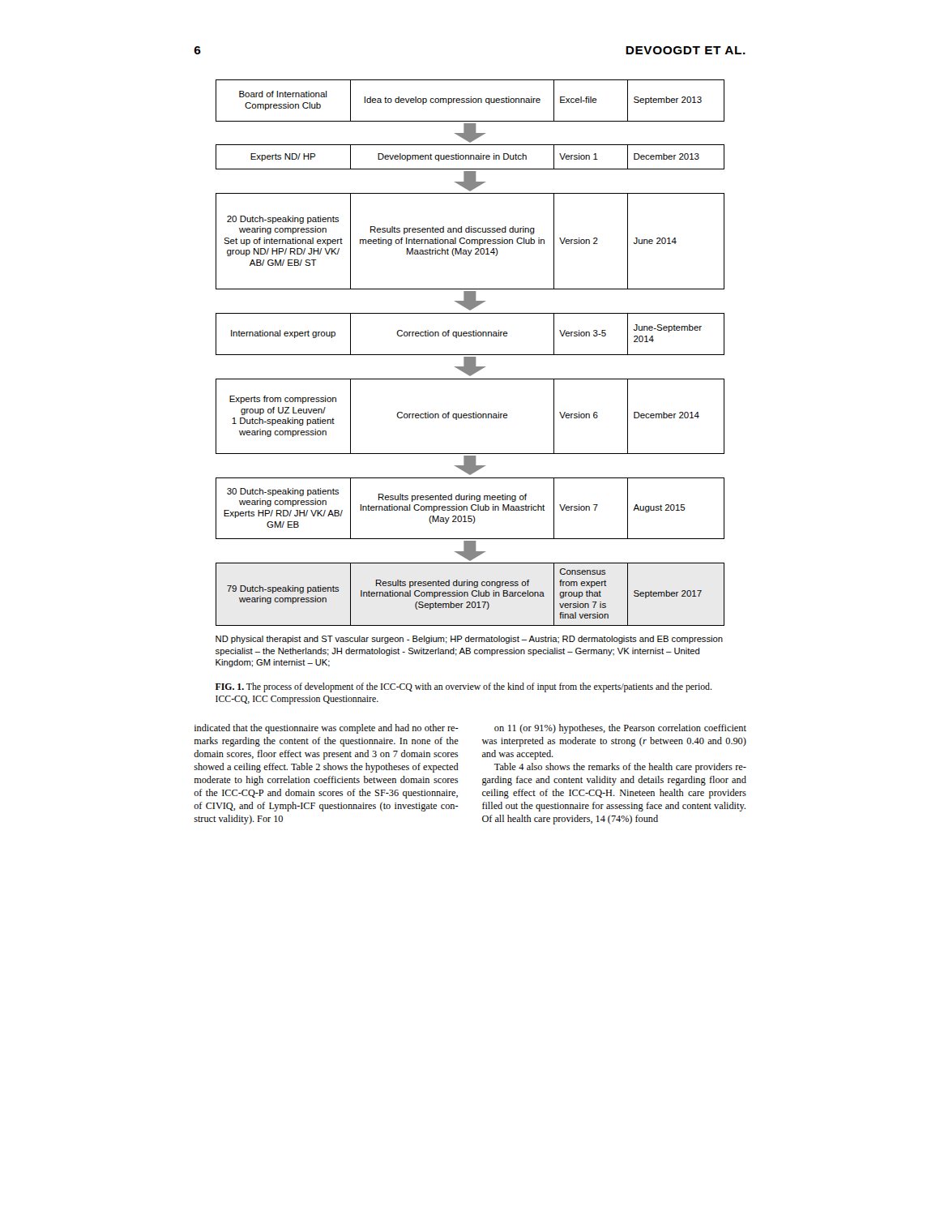6
DEVOOGDT ET AL.
Board of International Compression Club
Idea to develop compression questionnaire
Excel-file
September 2013
Experts ND/ HP
Development questionnaire in Dutch
Version 1
December 2013
20 Dutch-speaking patients wearing compression
Set up of international expert group ND/ HP/ RD/ JH/ VK/ AB/ GM/ EB/ ST
Results presented and discussed during meeting of International Compression Club in Maastricht (May 2014)
Version 2
June 2014
International expert group
Correction of questionnaire
Version 3-5
June-September 2014
Experts from compression group of UZ Leuven/
1 Dutch-speaking patient wearing compression
Correction of questionnaire
Version 6
December 2014
30 Dutch-speaking patients wearing compression
Experts HP/ RD/ JH/ VK/ AB/ GM/ EB
Results presented during meeting of International Compression Club in Maastricht (May 2015)
Version 7
August 2015
79 Dutch-speaking patients wearing compression
Results presented during congress of International Compression Club in Barcelona (September 2017)
Consensus from expert group that version 7 is final version
September 2017
ND physical therapist and ST vascular surgeon - Belgium; HP dermatologist – Austria; RD dermatologists and EB compression specialist – the Netherlands; JH dermatologist - Switzerland; AB compression specialist – Germany; VK internist – United Kingdom; GM internist – UK;
FIG. 1. The process of development of the ICC-CQ with an overview of the kind of input from the experts/patients and the period. ICC-CQ, ICC Compression Questionnaire.
indicated that the questionnaire was complete and had no other remarks regarding the content of the questionnaire. In none of the domain scores, floor effect was present and 3 on 7 domain scores showed a ceiling effect. Table 2 shows the hypotheses of expected moderate to high correlation coefficients between domain scores of the ICC-CQ-P and domain scores of the SF-36 questionnaire, of CIVIQ, and of Lymph-ICF questionnaires (to investigate construct validity). For 10
on 11 (or 91%) hypotheses, the Pearson correlation coefficient was interpreted as moderate to strong (r between 0.40 and 0.90) and was accepted.
Table 4 also shows the remarks of the health care providers regarding face and content validity and details regarding floor and ceiling effect of the ICC-CQ-H. Nineteen health care providers filled out the questionnaire for assessing face and content validity. Of all health care providers, 14 (74%) found